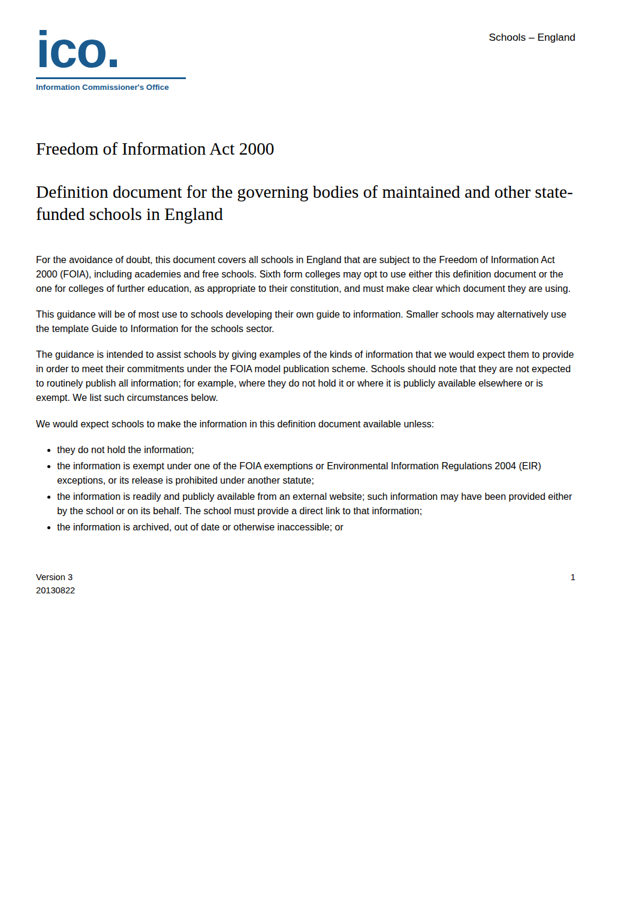Schools – England
ico.
Information Commissioner's Office
Freedom of Information Act 2000
Definition document for the governing bodies of maintained and other state-funded schools in England
For the avoidance of doubt, this document covers all schools in England that are subject to the Freedom of Information Act 2000 (FOIA), including academies and free schools. Sixth form colleges may opt to use either this definition document or the one for colleges of further education, as appropriate to their constitution, and must make clear which document they are using.
This guidance will be of most use to schools developing their own guide to information. Smaller schools may alternatively use the template Guide to Information for the schools sector.
The guidance is intended to assist schools by giving examples of the kinds of information that we would expect them to provide in order to meet their commitments under the FOIA model publication scheme. Schools should note that they are not expected to routinely publish all information; for example, where they do not hold it or where it is publicly available elsewhere or is exempt. We list such circumstances below.
We would expect schools to make the information in this definition document available unless:
they do not hold the information;
the information is exempt under one of the FOIA exemptions or Environmental Information Regulations 2004 (EIR) exceptions, or its release is prohibited under another statute;
the information is readily and publicly available from an external website; such information may have been provided either by the school or on its behalf. The school must provide a direct link to that information;
the information is archived, out of date or otherwise inaccessible; or
Version 3
20130822
1